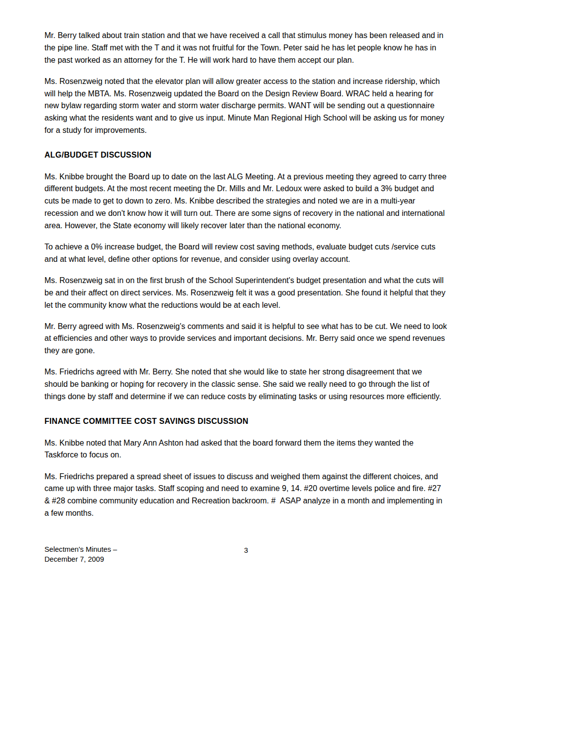Mr. Berry talked about train station and that we have received a call that stimulus money has been released and in the pipe line. Staff met with the T and it was not fruitful for the Town. Peter said he has let people know he has in the past worked as an attorney for the T. He will work hard to have them accept our plan.
Ms. Rosenzweig noted that the elevator plan will allow greater access to the station and increase ridership, which will help the MBTA. Ms. Rosenzweig updated the Board on the Design Review Board. WRAC held a hearing for new bylaw regarding storm water and storm water discharge permits. WANT will be sending out a questionnaire asking what the residents want and to give us input. Minute Man Regional High School will be asking us for money for a study for improvements.
ALG/BUDGET DISCUSSION
Ms. Knibbe brought the Board up to date on the last ALG Meeting. At a previous meeting they agreed to carry three different budgets. At the most recent meeting the Dr. Mills and Mr. Ledoux were asked to build a 3% budget and cuts be made to get to down to zero. Ms. Knibbe described the strategies and noted we are in a multi-year recession and we don't know how it will turn out. There are some signs of recovery in the national and international area. However, the State economy will likely recover later than the national economy.
To achieve a 0% increase budget, the Board will review cost saving methods, evaluate budget cuts /service cuts and at what level, define other options for revenue, and consider using overlay account.
Ms. Rosenzweig sat in on the first brush of the School Superintendent's budget presentation and what the cuts will be and their affect on direct services. Ms. Rosenzweig felt it was a good presentation. She found it helpful that they let the community know what the reductions would be at each level.
Mr. Berry agreed with Ms. Rosenzweig's comments and said it is helpful to see what has to be cut. We need to look at efficiencies and other ways to provide services and important decisions. Mr. Berry said once we spend revenues they are gone.
Ms. Friedrichs agreed with Mr. Berry. She noted that she would like to state her strong disagreement that we should be banking or hoping for recovery in the classic sense. She said we really need to go through the list of things done by staff and determine if we can reduce costs by eliminating tasks or using resources more efficiently.
FINANCE COMMITTEE COST SAVINGS DISCUSSION
Ms. Knibbe noted that Mary Ann Ashton had asked that the board forward them the items they wanted the Taskforce to focus on.
Ms. Friedrichs prepared a spread sheet of issues to discuss and weighed them against the different choices, and came up with three major tasks. Staff scoping and need to examine 9, 14. #20 overtime levels police and fire. #27 & #28 combine community education and Recreation backroom. # ASAP analyze in a month and implementing in a few months.
Selectmen's Minutes –
December 7, 2009
3